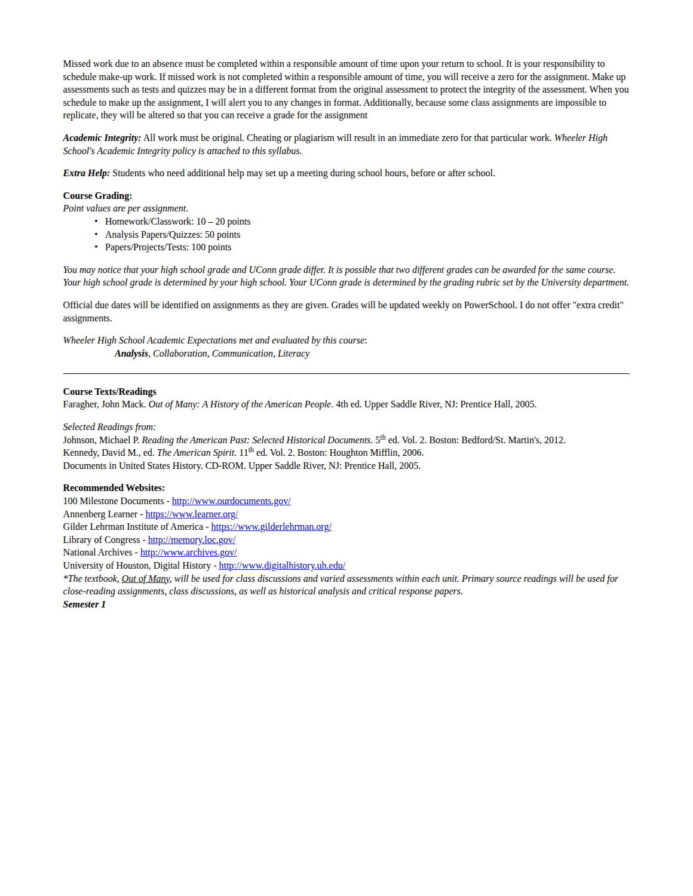Missed work due to an absence must be completed within a responsible amount of time upon your return to school. It is your responsibility to schedule make-up work. If missed work is not completed within a responsible amount of time, you will receive a zero for the assignment. Make up assessments such as tests and quizzes may be in a different format from the original assessment to protect the integrity of the assessment. When you schedule to make up the assignment, I will alert you to any changes in format. Additionally, because some class assignments are impossible to replicate, they will be altered so that you can receive a grade for the assignment
Academic Integrity: All work must be original. Cheating or plagiarism will result in an immediate zero for that particular work. Wheeler High School's Academic Integrity policy is attached to this syllabus.
Extra Help: Students who need additional help may set up a meeting during school hours, before or after school.
Course Grading:
Point values are per assignment.
Homework/Classwork: 10 – 20 points
Analysis Papers/Quizzes: 50 points
Papers/Projects/Tests: 100 points
You may notice that your high school grade and UConn grade differ. It is possible that two different grades can be awarded for the same course. Your high school grade is determined by your high school. Your UConn grade is determined by the grading rubric set by the University department.
Official due dates will be identified on assignments as they are given. Grades will be updated weekly on PowerSchool. I do not offer "extra credit" assignments.
Wheeler High School Academic Expectations met and evaluated by this course:
Analysis, Collaboration, Communication, Literacy
Course Texts/Readings
Faragher, John Mack. Out of Many: A History of the American People. 4th ed. Upper Saddle River, NJ: Prentice Hall, 2005.
Selected Readings from:
Johnson, Michael P. Reading the American Past: Selected Historical Documents. 5th ed. Vol. 2. Boston: Bedford/St. Martin's, 2012.
Kennedy, David M., ed. The American Spirit. 11th ed. Vol. 2. Boston: Houghton Mifflin, 2006.
Documents in United States History. CD-ROM. Upper Saddle River, NJ: Prentice Hall, 2005.
Recommended Websites:
100 Milestone Documents - http://www.ourdocuments.gov/
Annenberg Learner - https://www.learner.org/
Gilder Lehrman Institute of America - https://www.gilderlehrman.org/
Library of Congress - http://memory.loc.gov/
National Archives - http://www.archives.gov/
University of Houston, Digital History - http://www.digitalhistory.uh.edu/
*The textbook, Out of Many, will be used for class discussions and varied assessments within each unit. Primary source readings will be used for close-reading assignments, class discussions, as well as historical analysis and critical response papers.
Semester 1